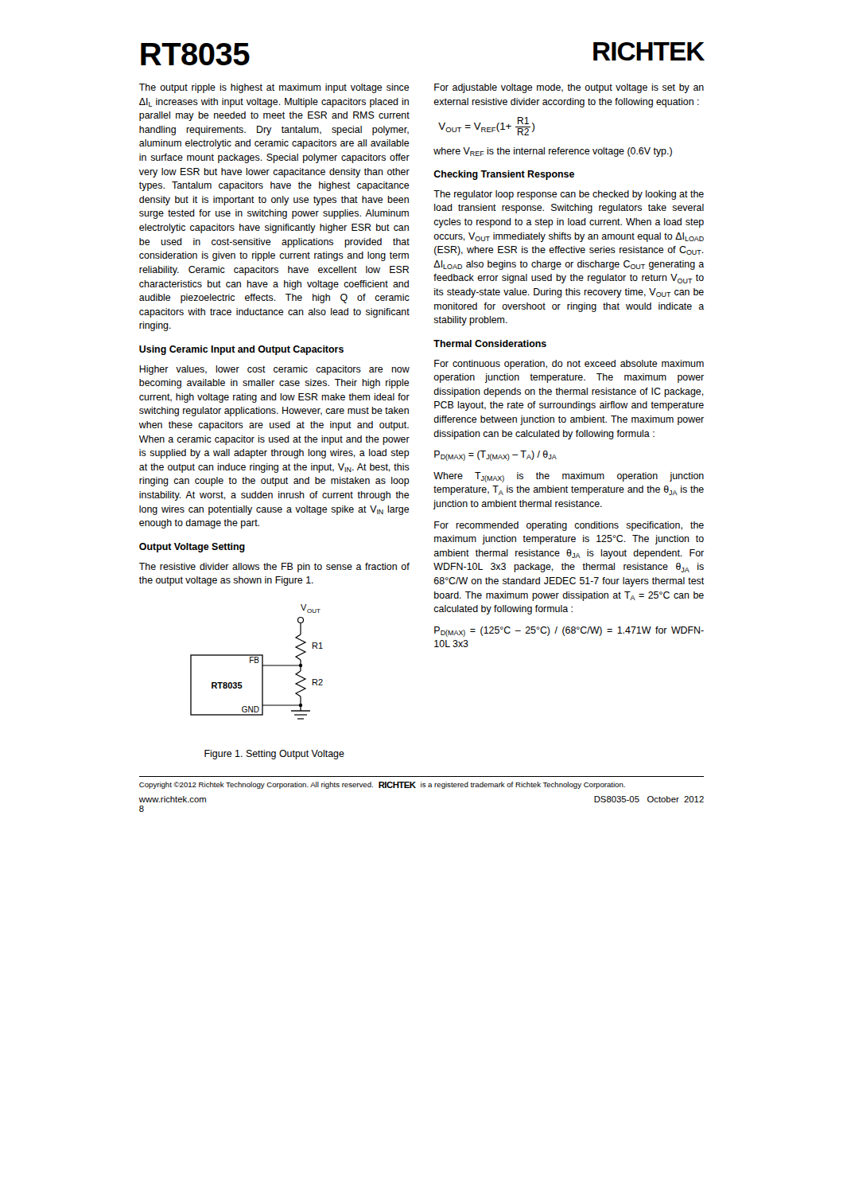RT8035
RICHTEK
The output ripple is highest at maximum input voltage since ΔIL increases with input voltage. Multiple capacitors placed in parallel may be needed to meet the ESR and RMS current handling requirements. Dry tantalum, special polymer, aluminum electrolytic and ceramic capacitors are all available in surface mount packages. Special polymer capacitors offer very low ESR but have lower capacitance density than other types. Tantalum capacitors have the highest capacitance density but it is important to only use types that have been surge tested for use in switching power supplies. Aluminum electrolytic capacitors have significantly higher ESR but can be used in cost-sensitive applications provided that consideration is given to ripple current ratings and long term reliability. Ceramic capacitors have excellent low ESR characteristics but can have a high voltage coefficient and audible piezoelectric effects. The high Q of ceramic capacitors with trace inductance can also lead to significant ringing.
Using Ceramic Input and Output Capacitors
Higher values, lower cost ceramic capacitors are now becoming available in smaller case sizes. Their high ripple current, high voltage rating and low ESR make them ideal for switching regulator applications. However, care must be taken when these capacitors are used at the input and output. When a ceramic capacitor is used at the input and the power is supplied by a wall adapter through long wires, a load step at the output can induce ringing at the input, VIN. At best, this ringing can couple to the output and be mistaken as loop instability. At worst, a sudden inrush of current through the long wires can potentially cause a voltage spike at VIN large enough to damage the part.
Output Voltage Setting
The resistive divider allows the FB pin to sense a fraction of the output voltage as shown in Figure 1.
V OUT R1 R2 RT8035 FB GND
Figure 1. Setting Output Voltage
For adjustable voltage mode, the output voltage is set by an external resistive divider according to the following equation :
VOUT = VREF(1+ R1 R2)
where VREF is the internal reference voltage (0.6V typ.)
Checking Transient Response
The regulator loop response can be checked by looking at the load transient response. Switching regulators take several cycles to respond to a step in load current. When a load step occurs, VOUT immediately shifts by an amount equal to ΔILOAD (ESR), where ESR is the effective series resistance of COUT. ΔILOAD also begins to charge or discharge COUT generating a feedback error signal used by the regulator to return VOUT to its steady-state value. During this recovery time, VOUT can be monitored for overshoot or ringing that would indicate a stability problem.
Thermal Considerations
For continuous operation, do not exceed absolute maximum operation junction temperature. The maximum power dissipation depends on the thermal resistance of IC package, PCB layout, the rate of surroundings airflow and temperature difference between junction to ambient. The maximum power dissipation can be calculated by following formula :
PD(MAX) = (TJ(MAX) – TA) / θJA
Where TJ(MAX) is the maximum operation junction temperature, TA is the ambient temperature and the θJA is the junction to ambient thermal resistance.
For recommended operating conditions specification, the maximum junction temperature is 125°C. The junction to ambient thermal resistance θJA is layout dependent. For WDFN-10L 3x3 package, the thermal resistance θJA is 68°C/W on the standard JEDEC 51-7 four layers thermal test board. The maximum power dissipation at TA = 25°C can be calculated by following formula :
PD(MAX) = (125°C – 25°C) / (68°C/W) = 1.471W for WDFN-10L 3x3
Copyright ©2012 Richtek Technology Corporation. All rights reserved. RICHTEK is a registered trademark of Richtek Technology Corporation.
www.richtek.com DS8035-05 October 2012
8